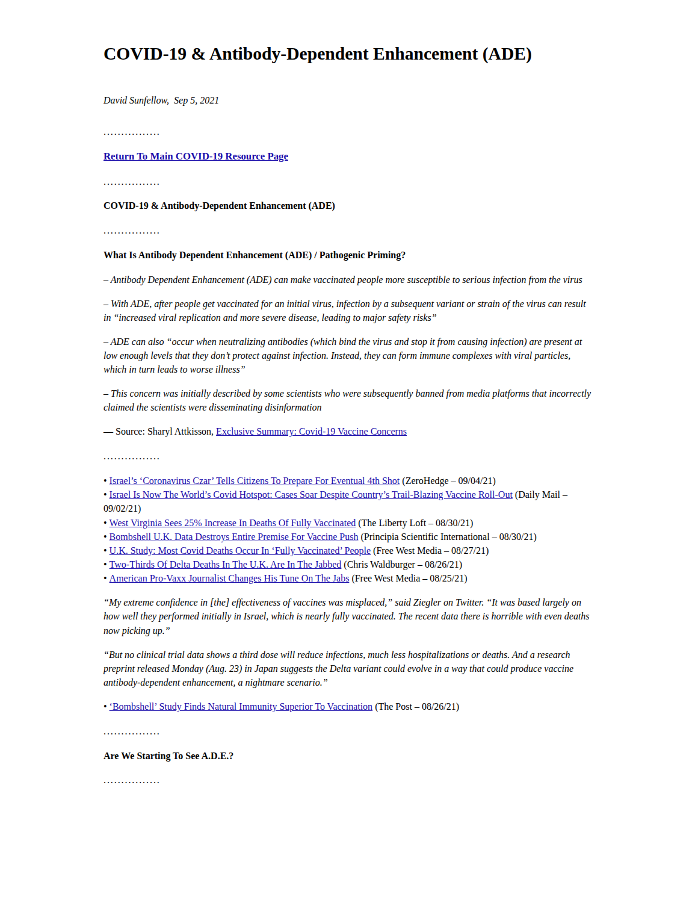COVID-19 & Antibody-Dependent Enhancement (ADE)
David Sunfellow, Sep 5, 2021
................
Return To Main COVID-19 Resource Page
................
COVID-19 & Antibody-Dependent Enhancement (ADE)
................
What Is Antibody Dependent Enhancement (ADE) / Pathogenic Priming?
– Antibody Dependent Enhancement (ADE) can make vaccinated people more susceptible to serious infection from the virus
– With ADE, after people get vaccinated for an initial virus, infection by a subsequent variant or strain of the virus can result in “increased viral replication and more severe disease, leading to major safety risks”
– ADE can also “occur when neutralizing antibodies (which bind the virus and stop it from causing infection) are present at low enough levels that they don’t protect against infection. Instead, they can form immune complexes with viral particles, which in turn leads to worse illness”
– This concern was initially described by some scientists who were subsequently banned from media platforms that incorrectly claimed the scientists were disseminating disinformation
— Source: Sharyl Attkisson, Exclusive Summary: Covid-19 Vaccine Concerns
................
Israel’s ‘Coronavirus Czar’ Tells Citizens To Prepare For Eventual 4th Shot (ZeroHedge – 09/04/21)
Israel Is Now The World’s Covid Hotspot: Cases Soar Despite Country’s Trail-Blazing Vaccine Roll-Out (Daily Mail – 09/02/21)
West Virginia Sees 25% Increase In Deaths Of Fully Vaccinated (The Liberty Loft – 08/30/21)
Bombshell U.K. Data Destroys Entire Premise For Vaccine Push (Principia Scientific International – 08/30/21)
U.K. Study: Most Covid Deaths Occur In ‘Fully Vaccinated’ People (Free West Media – 08/27/21)
Two-Thirds Of Delta Deaths In The U.K. Are In The Jabbed (Chris Waldburger – 08/26/21)
American Pro-Vaxx Journalist Changes His Tune On The Jabs (Free West Media – 08/25/21)
“My extreme confidence in [the] effectiveness of vaccines was misplaced,” said Ziegler on Twitter. “It was based largely on how well they performed initially in Israel, which is nearly fully vaccinated. The recent data there is horrible with even deaths now picking up.”
“But no clinical trial data shows a third dose will reduce infections, much less hospitalizations or deaths. And a research preprint released Monday (Aug. 23) in Japan suggests the Delta variant could evolve in a way that could produce vaccine antibody-dependent enhancement, a nightmare scenario.”
‘Bombshell’ Study Finds Natural Immunity Superior To Vaccination (The Post – 08/26/21)
................
Are We Starting To See A.D.E.?
................